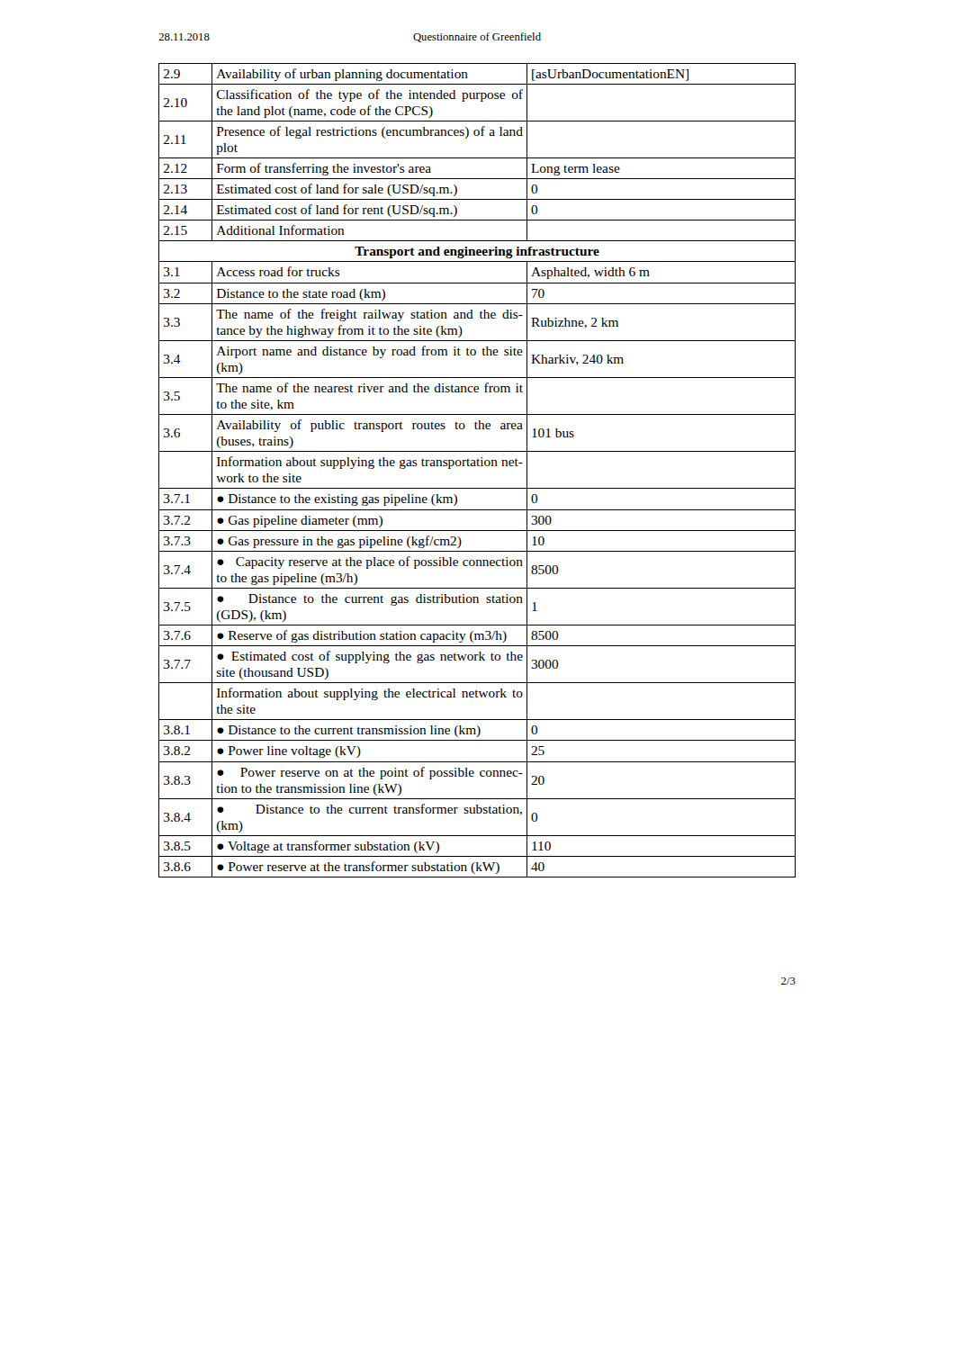28.11.2018
Questionnaire of Greenfield
| 2.9 | Availability of urban planning documentation | [asUrbanDocumentationEN] |
| 2.10 | Classification of the type of the intended purpose of the land plot (name, code of the CPCS) | |
| 2.11 | Presence of legal restrictions (encumbrances) of a land plot | |
| 2.12 | Form of transferring the investor's area | Long term lease |
| 2.13 | Estimated cost of land for sale (USD/sq.m.) | 0 |
| 2.14 | Estimated cost of land for rent (USD/sq.m.) | 0 |
| 2.15 | Additional Information | |
| Transport and engineering infrastructure |
| 3.1 | Access road for trucks | Asphalted, width 6 m |
| 3.2 | Distance to the state road (km) | 70 |
| 3.3 | The name of the freight railway station and the distance by the highway from it to the site (km) | Rubizhne, 2 km |
| 3.4 | Airport name and distance by road from it to the site (km) | Kharkiv, 240 km |
| 3.5 | The name of the nearest river and the distance from it to the site, km | |
| 3.6 | Availability of public transport routes to the area (buses, trains) | 101 bus |
| | Information about supplying the gas transportation network to the site | |
| 3.7.1 | ● Distance to the existing gas pipeline (km) | 0 |
| 3.7.2 | ● Gas pipeline diameter (mm) | 300 |
| 3.7.3 | ● Gas pressure in the gas pipeline (kgf/cm2) | 10 |
| 3.7.4 | ● Capacity reserve at the place of possible connection to the gas pipeline (m3/h) | 8500 |
| 3.7.5 | ● Distance to the current gas distribution station (GDS), (km) | 1 |
| 3.7.6 | ● Reserve of gas distribution station capacity (m3/h) | 8500 |
| 3.7.7 | ● Estimated cost of supplying the gas network to the site (thousand USD) | 3000 |
| | Information about supplying the electrical network to the site | |
| 3.8.1 | ● Distance to the current transmission line (km) | 0 |
| 3.8.2 | ● Power line voltage (kV) | 25 |
| 3.8.3 | ● Power reserve on at the point of possible connection to the transmission line (kW) | 20 |
| 3.8.4 | ● Distance to the current transformer substation, (km) | 0 |
| 3.8.5 | ● Voltage at transformer substation (kV) | 110 |
| 3.8.6 | ● Power reserve at the transformer substation (kW) | 40 |
2/3